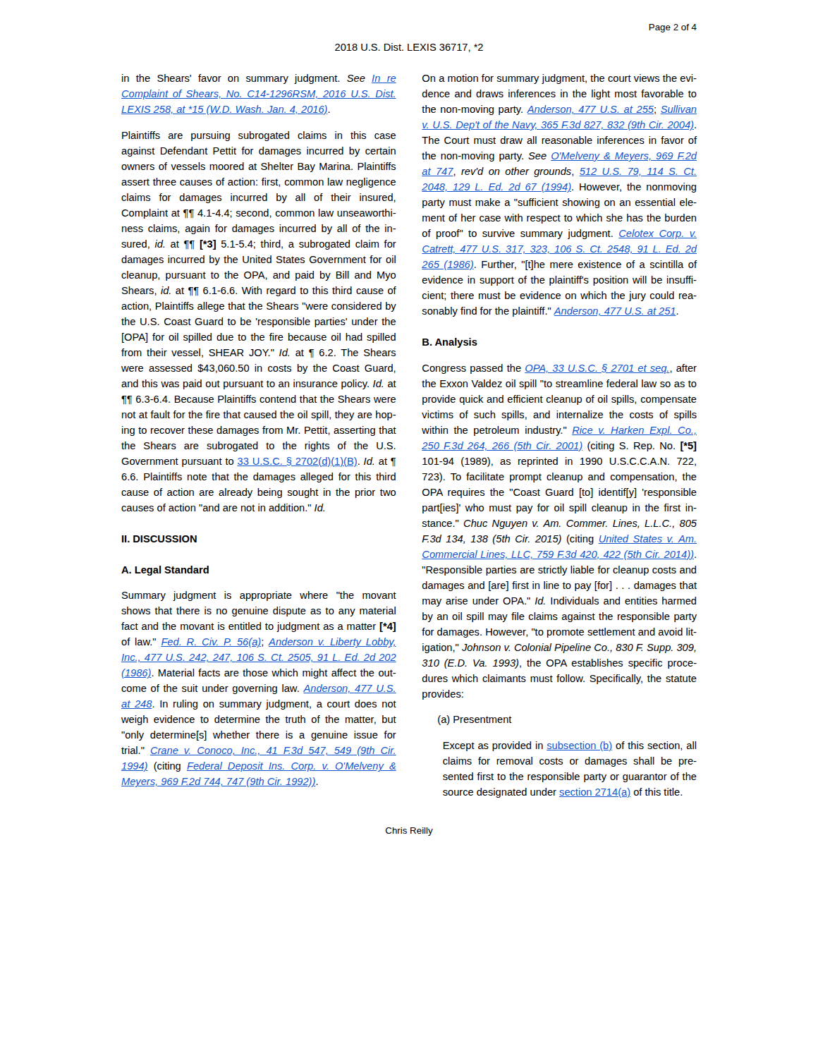Page 2 of 4
2018 U.S. Dist. LEXIS 36717, *2
in the Shears' favor on summary judgment. See In re Complaint of Shears, No. C14-1296RSM, 2016 U.S. Dist. LEXIS 258, at *15 (W.D. Wash. Jan. 4, 2016).
Plaintiffs are pursuing subrogated claims in this case against Defendant Pettit for damages incurred by certain owners of vessels moored at Shelter Bay Marina. Plaintiffs assert three causes of action: first, common law negligence claims for damages incurred by all of their insured, Complaint at ¶¶ 4.1-4.4; second, common law unseaworthiness claims, again for damages incurred by all of the insured, id. at ¶¶ [*3] 5.1-5.4; third, a subrogated claim for damages incurred by the United States Government for oil cleanup, pursuant to the OPA, and paid by Bill and Myo Shears, id. at ¶¶ 6.1-6.6. With regard to this third cause of action, Plaintiffs allege that the Shears "were considered by the U.S. Coast Guard to be 'responsible parties' under the [OPA] for oil spilled due to the fire because oil had spilled from their vessel, SHEAR JOY." Id. at ¶ 6.2. The Shears were assessed $43,060.50 in costs by the Coast Guard, and this was paid out pursuant to an insurance policy. Id. at ¶¶ 6.3-6.4. Because Plaintiffs contend that the Shears were not at fault for the fire that caused the oil spill, they are hoping to recover these damages from Mr. Pettit, asserting that the Shears are subrogated to the rights of the U.S. Government pursuant to 33 U.S.C. § 2702(d)(1)(B). Id. at ¶ 6.6. Plaintiffs note that the damages alleged for this third cause of action are already being sought in the prior two causes of action "and are not in addition." Id.
II. DISCUSSION
A. Legal Standard
Summary judgment is appropriate where "the movant shows that there is no genuine dispute as to any material fact and the movant is entitled to judgment as a matter [*4] of law." Fed. R. Civ. P. 56(a); Anderson v. Liberty Lobby, Inc., 477 U.S. 242, 247, 106 S. Ct. 2505, 91 L. Ed. 2d 202 (1986). Material facts are those which might affect the outcome of the suit under governing law. Anderson, 477 U.S. at 248. In ruling on summary judgment, a court does not weigh evidence to determine the truth of the matter, but "only determine[s] whether there is a genuine issue for trial." Crane v. Conoco, Inc., 41 F.3d 547, 549 (9th Cir. 1994) (citing Federal Deposit Ins. Corp. v. O'Melveny & Meyers, 969 F.2d 744, 747 (9th Cir. 1992)).
On a motion for summary judgment, the court views the evidence and draws inferences in the light most favorable to the non-moving party. Anderson, 477 U.S. at 255; Sullivan v. U.S. Dep't of the Navy, 365 F.3d 827, 832 (9th Cir. 2004). The Court must draw all reasonable inferences in favor of the non-moving party. See O'Melveny & Meyers, 969 F.2d at 747, rev'd on other grounds, 512 U.S. 79, 114 S. Ct. 2048, 129 L. Ed. 2d 67 (1994). However, the nonmoving party must make a "sufficient showing on an essential element of her case with respect to which she has the burden of proof" to survive summary judgment. Celotex Corp. v. Catrett, 477 U.S. 317, 323, 106 S. Ct. 2548, 91 L. Ed. 2d 265 (1986). Further, "[t]he mere existence of a scintilla of evidence in support of the plaintiff's position will be insufficient; there must be evidence on which the jury could reasonably find for the plaintiff." Anderson, 477 U.S. at 251.
B. Analysis
Congress passed the OPA, 33 U.S.C. § 2701 et seq., after the Exxon Valdez oil spill "to streamline federal law so as to provide quick and efficient cleanup of oil spills, compensate victims of such spills, and internalize the costs of spills within the petroleum industry." Rice v. Harken Expl. Co., 250 F.3d 264, 266 (5th Cir. 2001) (citing S. Rep. No. [*5] 101-94 (1989), as reprinted in 1990 U.S.C.C.A.N. 722, 723). To facilitate prompt cleanup and compensation, the OPA requires the "Coast Guard [to] identif[y] 'responsible part[ies]' who must pay for oil spill cleanup in the first instance." Chuc Nguyen v. Am. Commer. Lines, L.L.C., 805 F.3d 134, 138 (5th Cir. 2015) (citing United States v. Am. Commercial Lines, LLC, 759 F.3d 420, 422 (5th Cir. 2014)). "Responsible parties are strictly liable for cleanup costs and damages and [are] first in line to pay [for] . . . damages that may arise under OPA." Id. Individuals and entities harmed by an oil spill may file claims against the responsible party for damages. However, "to promote settlement and avoid litigation," Johnson v. Colonial Pipeline Co., 830 F. Supp. 309, 310 (E.D. Va. 1993), the OPA establishes specific procedures which claimants must follow. Specifically, the statute provides:
(a) Presentment
Except as provided in subsection (b) of this section, all claims for removal costs or damages shall be presented first to the responsible party or guarantor of the source designated under section 2714(a) of this title.
Chris Reilly